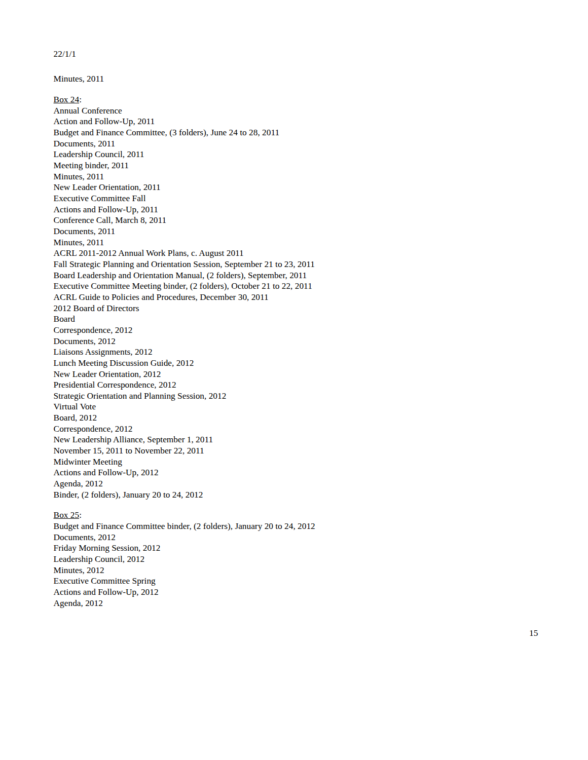22/1/1
Minutes, 2011
Box 24:
Annual Conference
Action and Follow-Up, 2011
Budget and Finance Committee, (3 folders), June 24 to 28, 2011
Documents, 2011
Leadership Council, 2011
Meeting binder, 2011
Minutes, 2011
New Leader Orientation, 2011
Executive Committee Fall
Actions and Follow-Up, 2011
Conference Call, March 8, 2011
Documents, 2011
Minutes, 2011
ACRL 2011-2012 Annual Work Plans, c. August 2011
Fall Strategic Planning and Orientation Session, September 21 to 23, 2011
Board Leadership and Orientation Manual, (2 folders), September, 2011
Executive Committee Meeting binder, (2 folders), October 21 to 22, 2011
ACRL Guide to Policies and Procedures, December 30, 2011
2012 Board of Directors
Board
Correspondence, 2012
Documents, 2012
Liaisons Assignments, 2012
Lunch Meeting Discussion Guide, 2012
New Leader Orientation, 2012
Presidential Correspondence, 2012
Strategic Orientation and Planning Session, 2012
Virtual Vote
Board, 2012
Correspondence, 2012
New Leadership Alliance, September 1, 2011
November 15, 2011 to November 22, 2011
Midwinter Meeting
Actions and Follow-Up, 2012
Agenda, 2012
Binder, (2 folders), January 20 to 24, 2012
Box 25:
Budget and Finance Committee binder, (2 folders), January 20 to 24, 2012
Documents, 2012
Friday Morning Session, 2012
Leadership Council, 2012
Minutes, 2012
Executive Committee Spring
Actions and Follow-Up, 2012
Agenda, 2012
15